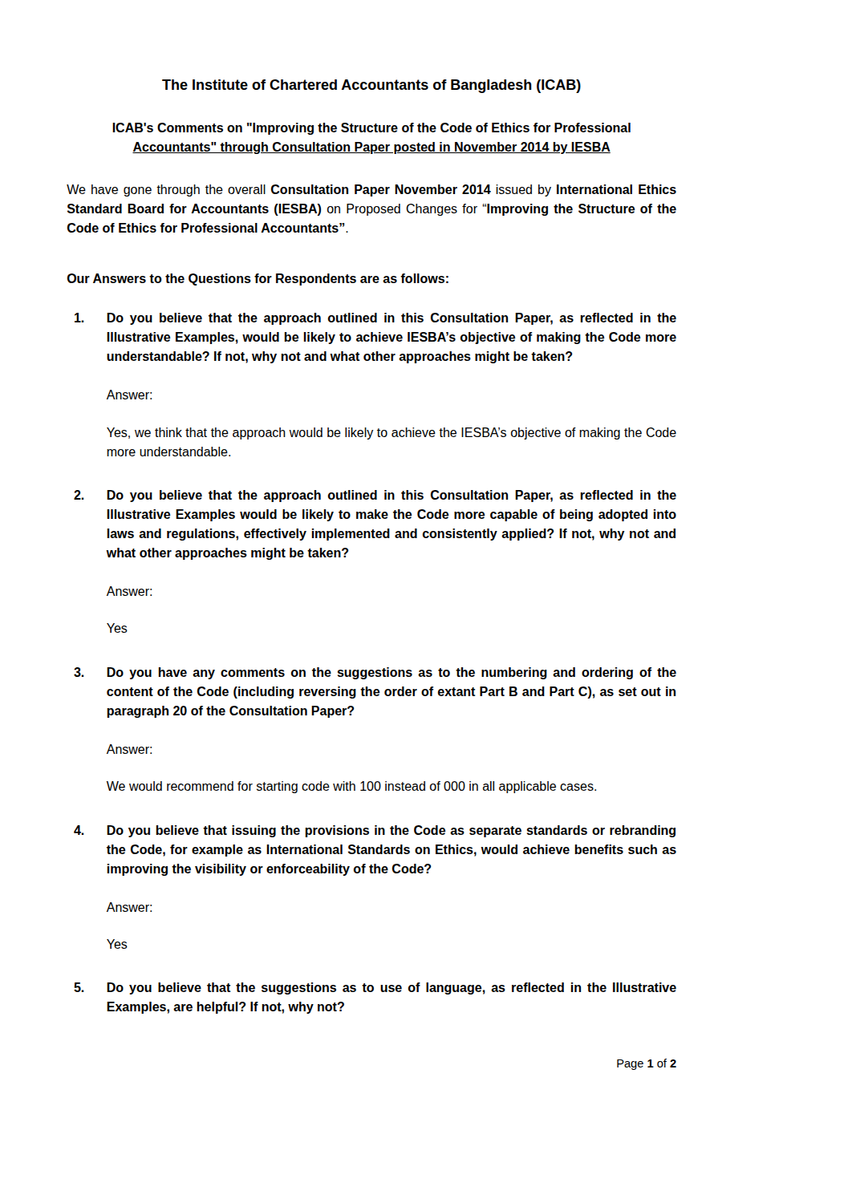The Institute of Chartered Accountants of Bangladesh (ICAB)
ICAB's Comments on "Improving the Structure of the Code of Ethics for Professional
Accountants" through Consultation Paper posted in November 2014 by IESBA
We have gone through the overall Consultation Paper November 2014 issued by International Ethics Standard Board for Accountants (IESBA) on Proposed Changes for “Improving the Structure of the Code of Ethics for Professional Accountants”.
Our Answers to the Questions for Respondents are as follows:
Do you believe that the approach outlined in this Consultation Paper, as reflected in the Illustrative Examples, would be likely to achieve IESBA’s objective of making the Code more understandable? If not, why not and what other approaches might be taken?
Answer:
Yes, we think that the approach would be likely to achieve the IESBA’s objective of making the Code more understandable.
Do you believe that the approach outlined in this Consultation Paper, as reflected in the Illustrative Examples would be likely to make the Code more capable of being adopted into laws and regulations, effectively implemented and consistently applied? If not, why not and what other approaches might be taken?
Answer:
Yes
Do you have any comments on the suggestions as to the numbering and ordering of the content of the Code (including reversing the order of extant Part B and Part C), as set out in paragraph 20 of the Consultation Paper?
Answer:
We would recommend for starting code with 100 instead of 000 in all applicable cases.
Do you believe that issuing the provisions in the Code as separate standards or rebranding the Code, for example as International Standards on Ethics, would achieve benefits such as improving the visibility or enforceability of the Code?
Answer:
Yes
Do you believe that the suggestions as to use of language, as reflected in the Illustrative Examples, are helpful? If not, why not?
Page 1 of 2